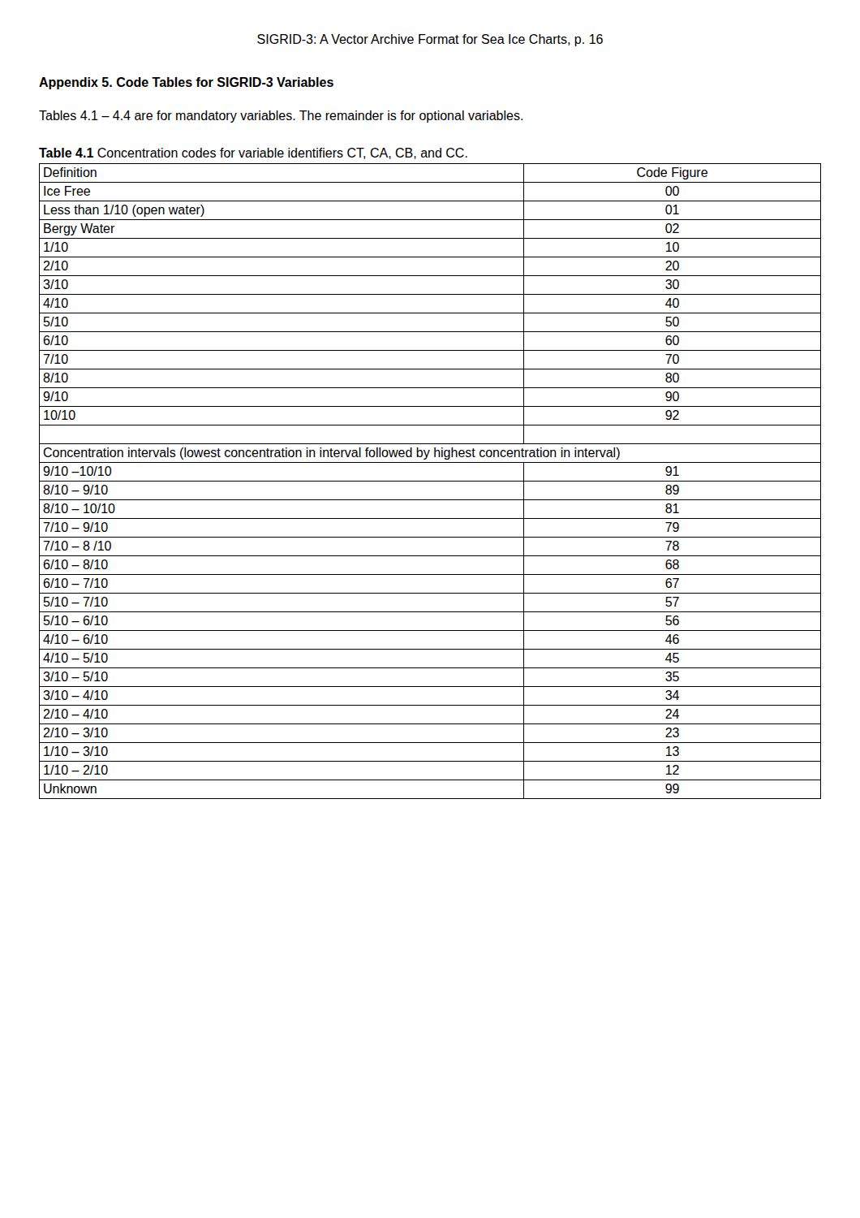SIGRID-3: A Vector Archive Format for Sea Ice Charts, p. 16
Appendix 5. Code Tables for SIGRID-3 Variables
Tables 4.1 – 4.4 are for mandatory variables. The remainder is for optional variables.
Table 4.1 Concentration codes for variable identifiers CT, CA, CB, and CC.
| Definition | Code Figure |
| --- | --- |
| Ice Free | 00 |
| Less than 1/10 (open water) | 01 |
| Bergy Water | 02 |
| 1/10 | 10 |
| 2/10 | 20 |
| 3/10 | 30 |
| 4/10 | 40 |
| 5/10 | 50 |
| 6/10 | 60 |
| 7/10 | 70 |
| 8/10 | 80 |
| 9/10 | 90 |
| 10/10 | 92 |
| Concentration intervals (lowest concentration in interval followed by highest concentration in interval) |
| 9/10 –10/10 | 91 |
| 8/10 – 9/10 | 89 |
| 8/10 – 10/10 | 81 |
| 7/10 – 9/10 | 79 |
| 7/10 – 8 /10 | 78 |
| 6/10 – 8/10 | 68 |
| 6/10 – 7/10 | 67 |
| 5/10 – 7/10 | 57 |
| 5/10 – 6/10 | 56 |
| 4/10 – 6/10 | 46 |
| 4/10 – 5/10 | 45 |
| 3/10 – 5/10 | 35 |
| 3/10 – 4/10 | 34 |
| 2/10 – 4/10 | 24 |
| 2/10 – 3/10 | 23 |
| 1/10 – 3/10 | 13 |
| 1/10 – 2/10 | 12 |
| Unknown | 99 |